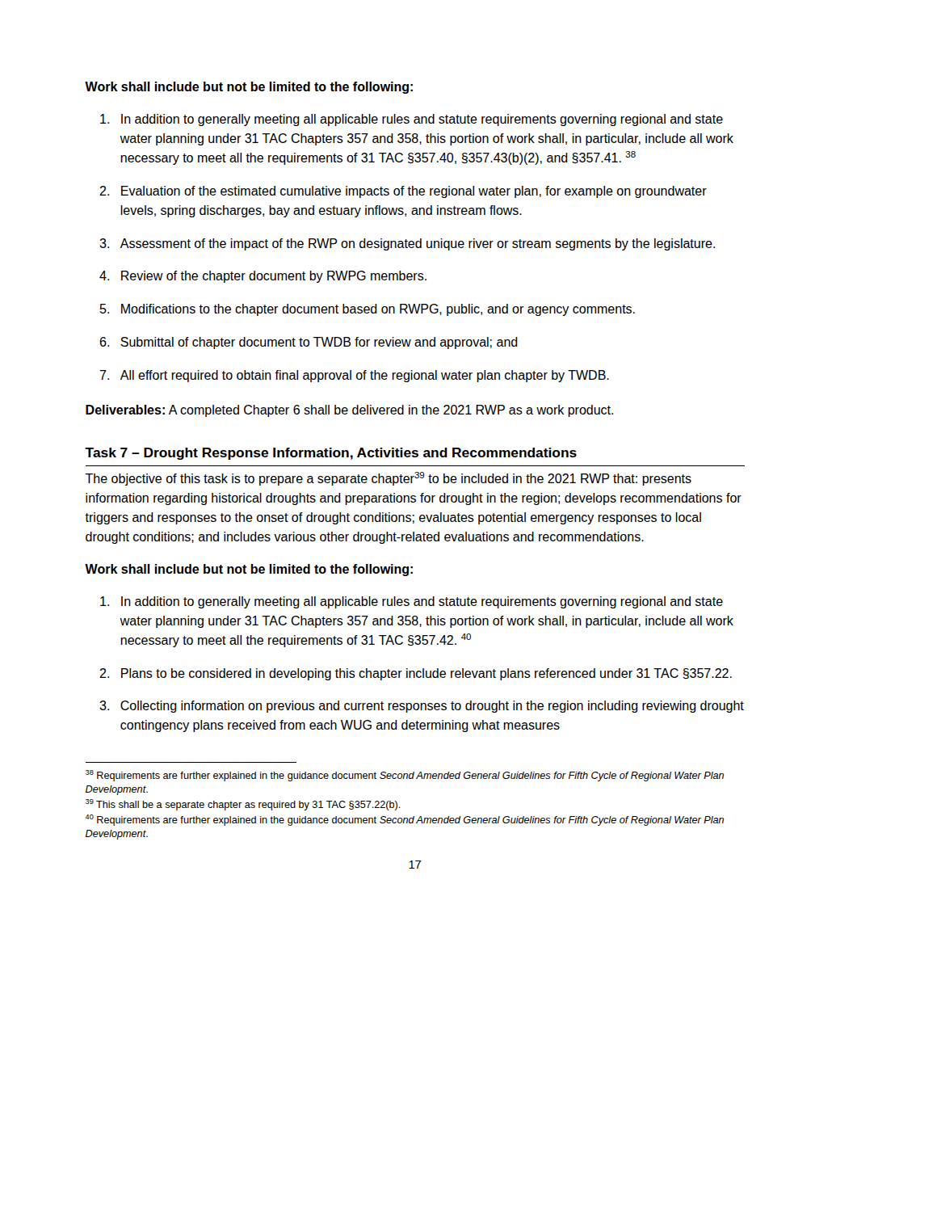Work shall include but not be limited to the following:
In addition to generally meeting all applicable rules and statute requirements governing regional and state water planning under 31 TAC Chapters 357 and 358, this portion of work shall, in particular, include all work necessary to meet all the requirements of 31 TAC §357.40, §357.43(b)(2), and §357.41. 38
Evaluation of the estimated cumulative impacts of the regional water plan, for example on groundwater levels, spring discharges, bay and estuary inflows, and instream flows.
Assessment of the impact of the RWP on designated unique river or stream segments by the legislature.
Review of the chapter document by RWPG members.
Modifications to the chapter document based on RWPG, public, and or agency comments.
Submittal of chapter document to TWDB for review and approval; and
All effort required to obtain final approval of the regional water plan chapter by TWDB.
Deliverables: A completed Chapter 6 shall be delivered in the 2021 RWP as a work product.
Task 7 – Drought Response Information, Activities and Recommendations
The objective of this task is to prepare a separate chapter39 to be included in the 2021 RWP that: presents information regarding historical droughts and preparations for drought in the region; develops recommendations for triggers and responses to the onset of drought conditions; evaluates potential emergency responses to local drought conditions; and includes various other drought-related evaluations and recommendations.
Work shall include but not be limited to the following:
In addition to generally meeting all applicable rules and statute requirements governing regional and state water planning under 31 TAC Chapters 357 and 358, this portion of work shall, in particular, include all work necessary to meet all the requirements of 31 TAC §357.42. 40
Plans to be considered in developing this chapter include relevant plans referenced under 31 TAC §357.22.
Collecting information on previous and current responses to drought in the region including reviewing drought contingency plans received from each WUG and determining what measures
38 Requirements are further explained in the guidance document Second Amended General Guidelines for Fifth Cycle of Regional Water Plan Development.
39 This shall be a separate chapter as required by 31 TAC §357.22(b).
40 Requirements are further explained in the guidance document Second Amended General Guidelines for Fifth Cycle of Regional Water Plan Development.
17